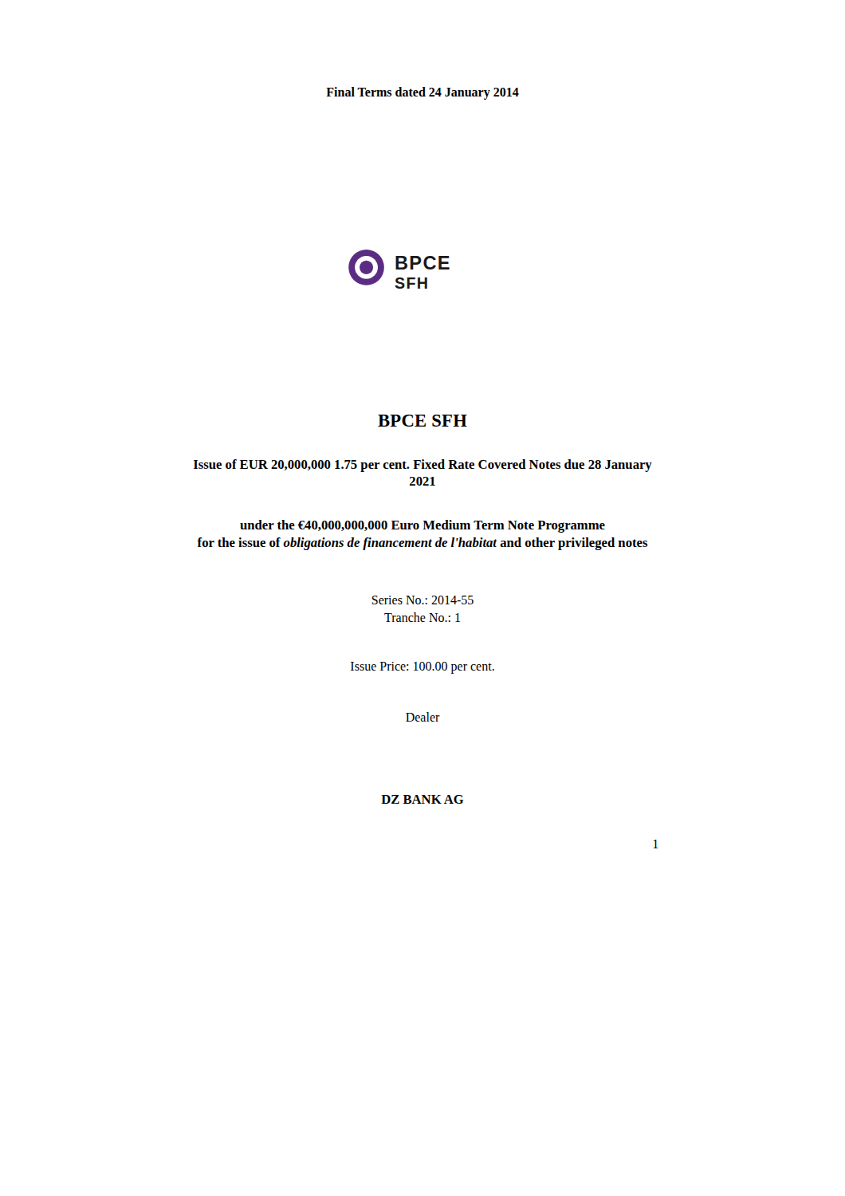Final Terms dated 24 January 2014
BPCE SFH
BPCE SFH
Issue of EUR 20,000,000 1.75 per cent. Fixed Rate Covered Notes due 28 January 2021
under the €40,000,000,000 Euro Medium Term Note Programme
for the issue of obligations de financement de l'habitat and other privileged notes
Series No.: 2014-55
Tranche No.: 1
Issue Price: 100.00 per cent.
Dealer
DZ BANK AG
1